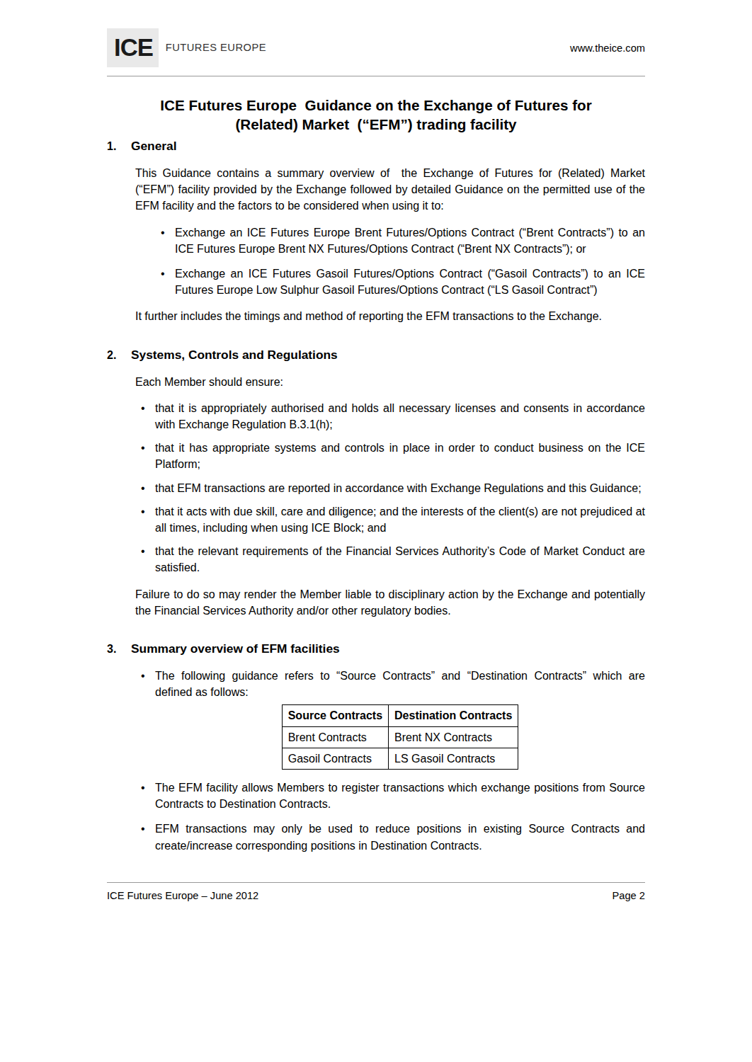ICE FUTURES EUROPE
www.theice.com
ICE Futures Europe Guidance on the Exchange of Futures for
(Related) Market (“EFM”) trading facility
1.
General
This Guidance contains a summary overview of the Exchange of Futures for (Related) Market (“EFM”) facility provided by the Exchange followed by detailed Guidance on the permitted use of the EFM facility and the factors to be considered when using it to:
Exchange an ICE Futures Europe Brent Futures/Options Contract (“Brent Contracts”) to an ICE Futures Europe Brent NX Futures/Options Contract (“Brent NX Contracts”); or
Exchange an ICE Futures Gasoil Futures/Options Contract (“Gasoil Contracts”) to an ICE Futures Europe Low Sulphur Gasoil Futures/Options Contract (“LS Gasoil Contract”)
It further includes the timings and method of reporting the EFM transactions to the Exchange.
2.
Systems, Controls and Regulations
Each Member should ensure:
that it is appropriately authorised and holds all necessary licenses and consents in accordance with Exchange Regulation B.3.1(h);
that it has appropriate systems and controls in place in order to conduct business on the ICE Platform;
that EFM transactions are reported in accordance with Exchange Regulations and this Guidance;
that it acts with due skill, care and diligence; and the interests of the client(s) are not prejudiced at all times, including when using ICE Block; and
that the relevant requirements of the Financial Services Authority’s Code of Market Conduct are satisfied.
Failure to do so may render the Member liable to disciplinary action by the Exchange and potentially the Financial Services Authority and/or other regulatory bodies.
3.
Summary overview of EFM facilities
The following guidance refers to “Source Contracts” and “Destination Contracts” which are defined as follows:
| Source Contracts | Destination Contracts |
| --- | --- |
| Brent Contracts | Brent NX Contracts |
| Gasoil Contracts | LS Gasoil Contracts |
The EFM facility allows Members to register transactions which exchange positions from Source Contracts to Destination Contracts.
EFM transactions may only be used to reduce positions in existing Source Contracts and create/increase corresponding positions in Destination Contracts.
ICE Futures Europe – June 2012 Page 2